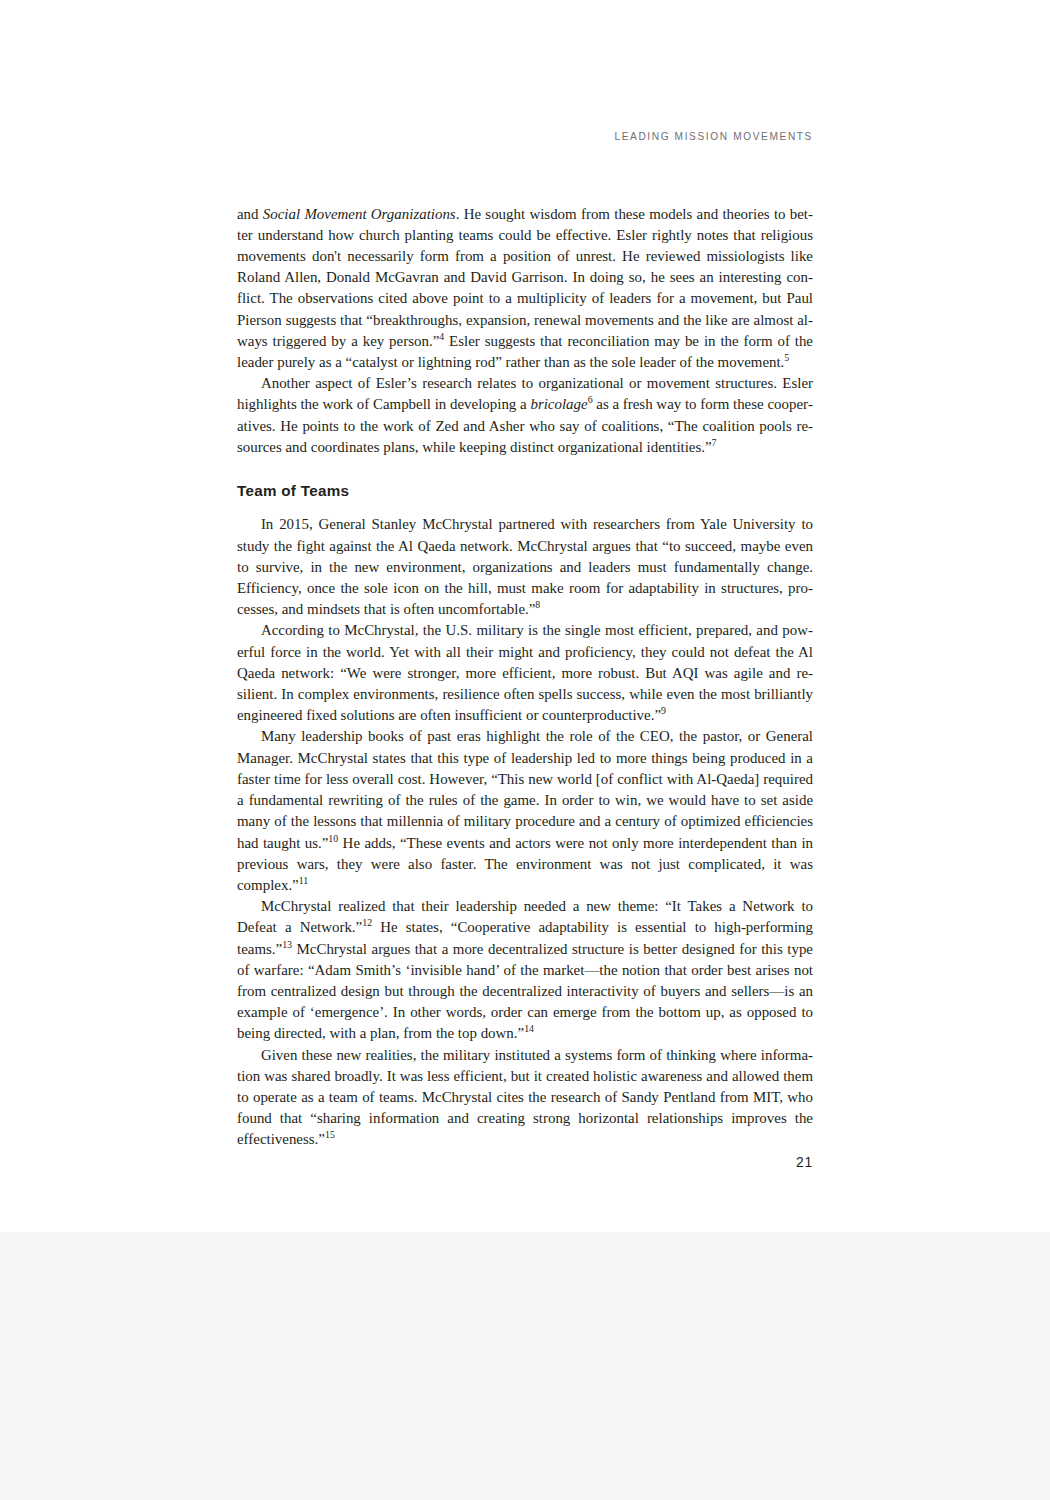Leading Mission Movements
and Social Movement Organizations. He sought wisdom from these models and theories to better understand how church planting teams could be effective. Esler rightly notes that religious movements don't necessarily form from a position of unrest. He reviewed missiologists like Roland Allen, Donald McGavran and David Garrison. In doing so, he sees an interesting conflict. The observations cited above point to a multiplicity of leaders for a movement, but Paul Pierson suggests that “breakthroughs, expansion, renewal movements and the like are almost always triggered by a key person.”4 Esler suggests that reconciliation may be in the form of the leader purely as a “catalyst or lightning rod” rather than as the sole leader of the movement.5
Another aspect of Esler’s research relates to organizational or movement structures. Esler highlights the work of Campbell in developing a bricolage6 as a fresh way to form these cooperatives. He points to the work of Zed and Asher who say of coalitions, “The coalition pools resources and coordinates plans, while keeping distinct organizational identities.”7
Team of Teams
In 2015, General Stanley McChrystal partnered with researchers from Yale University to study the fight against the Al Qaeda network. McChrystal argues that “to succeed, maybe even to survive, in the new environment, organizations and leaders must fundamentally change. Efficiency, once the sole icon on the hill, must make room for adaptability in structures, processes, and mindsets that is often uncomfortable.”8
According to McChrystal, the U.S. military is the single most efficient, prepared, and powerful force in the world. Yet with all their might and proficiency, they could not defeat the Al Qaeda network: “We were stronger, more efficient, more robust. But AQI was agile and resilient. In complex environments, resilience often spells success, while even the most brilliantly engineered fixed solutions are often insufficient or counterproductive.”9
Many leadership books of past eras highlight the role of the CEO, the pastor, or General Manager. McChrystal states that this type of leadership led to more things being produced in a faster time for less overall cost. However, “This new world [of conflict with Al-Qaeda] required a fundamental rewriting of the rules of the game. In order to win, we would have to set aside many of the lessons that millennia of military procedure and a century of optimized efficiencies had taught us.”10 He adds, “These events and actors were not only more interdependent than in previous wars, they were also faster. The environment was not just complicated, it was complex.”11
McChrystal realized that their leadership needed a new theme: “It Takes a Network to Defeat a Network.”12 He states, “Cooperative adaptability is essential to high-performing teams.”13 McChrystal argues that a more decentralized structure is better designed for this type of warfare: “Adam Smith’s ‘invisible hand’ of the market—the notion that order best arises not from centralized design but through the decentralized interactivity of buyers and sellers—is an example of ‘emergence’. In other words, order can emerge from the bottom up, as opposed to being directed, with a plan, from the top down.”14
Given these new realities, the military instituted a systems form of thinking where information was shared broadly. It was less efficient, but it created holistic awareness and allowed them to operate as a team of teams. McChrystal cites the research of Sandy Pentland from MIT, who found that “sharing information and creating strong horizontal relationships improves the effectiveness.”15
21